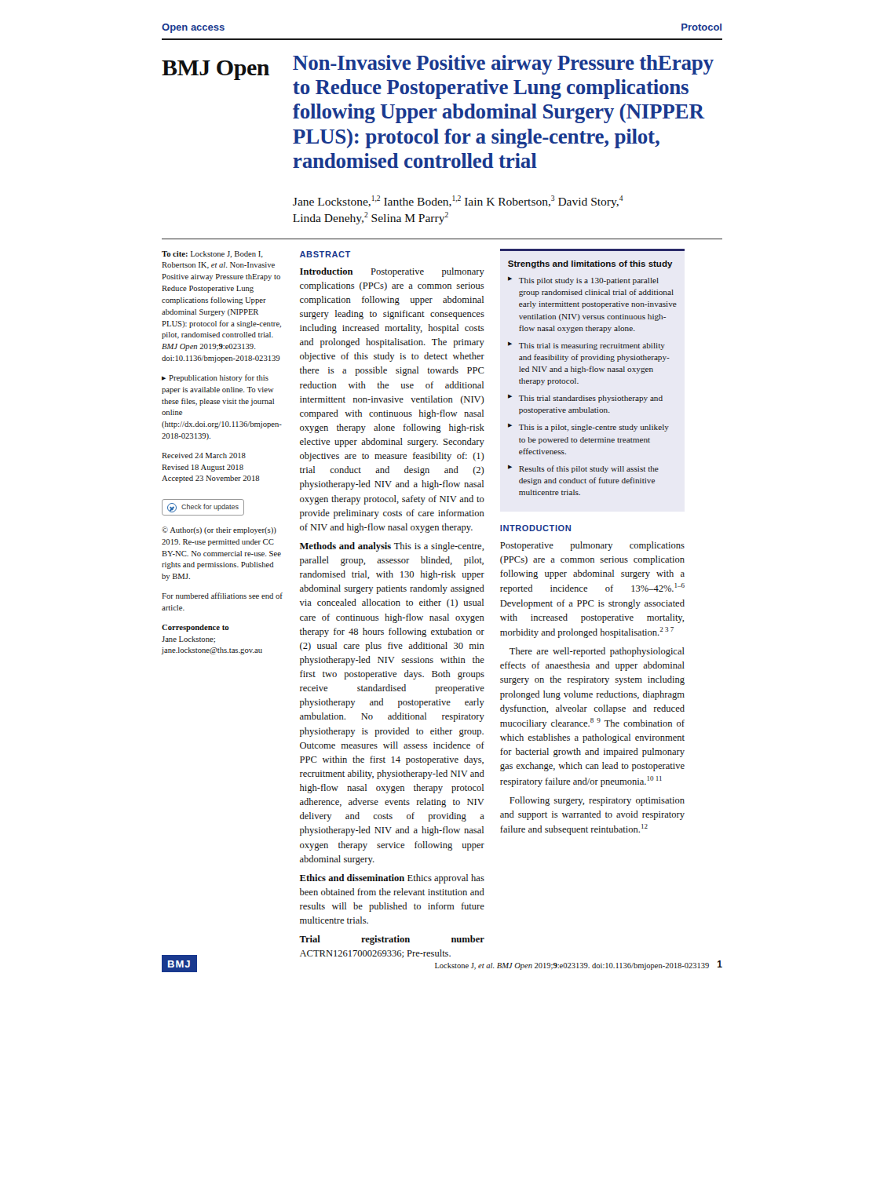Open access
Protocol
BMJ Open
Non-Invasive Positive airway Pressure thErapy to Reduce Postoperative Lung complications following Upper abdominal Surgery (NIPPER PLUS): protocol for a single-centre, pilot, randomised controlled trial
Jane Lockstone,1,2 Ianthe Boden,1,2 Iain K Robertson,3 David Story,4
Linda Denehy,2 Selina M Parry2
To cite: Lockstone J, Boden I, Robertson IK, et al. Non-Invasive Positive airway Pressure thErapy to Reduce Postoperative Lung complications following Upper abdominal Surgery (NIPPER PLUS): protocol for a single-centre, pilot, randomised controlled trial. BMJ Open 2019;9:e023139. doi:10.1136/bmjopen-2018-023139
Prepublication history for this paper is available online. To view these files, please visit the journal online (http://dx.doi.org/10.1136/bmjopen-2018-023139).
Received 24 March 2018
Revised 18 August 2018
Accepted 23 November 2018
Check for updates
© Author(s) (or their employer(s)) 2019. Re-use permitted under CC BY-NC. No commercial re-use. See rights and permissions. Published by BMJ.
For numbered affiliations see end of article.
Correspondence to Jane Lockstone;
jane.lockstone@ths.tas.gov.au
Abstract
Introduction Postoperative pulmonary complications (PPCs) are a common serious complication following upper abdominal surgery leading to significant consequences including increased mortality, hospital costs and prolonged hospitalisation. The primary objective of this study is to detect whether there is a possible signal towards PPC reduction with the use of additional intermittent non-invasive ventilation (NIV) compared with continuous high-flow nasal oxygen therapy alone following high-risk elective upper abdominal surgery. Secondary objectives are to measure feasibility of: (1) trial conduct and design and (2) physiotherapy-led NIV and a high-flow nasal oxygen therapy protocol, safety of NIV and to provide preliminary costs of care information of NIV and high-flow nasal oxygen therapy.
Methods and analysis This is a single-centre, parallel group, assessor blinded, pilot, randomised trial, with 130 high-risk upper abdominal surgery patients randomly assigned via concealed allocation to either (1) usual care of continuous high-flow nasal oxygen therapy for 48 hours following extubation or (2) usual care plus five additional 30 min physiotherapy-led NIV sessions within the first two postoperative days. Both groups receive standardised preoperative physiotherapy and postoperative early ambulation. No additional respiratory physiotherapy is provided to either group. Outcome measures will assess incidence of PPC within the first 14 postoperative days, recruitment ability, physiotherapy-led NIV and high-flow nasal oxygen therapy protocol adherence, adverse events relating to NIV delivery and costs of providing a physiotherapy-led NIV and a high-flow nasal oxygen therapy service following upper abdominal surgery.
Ethics and dissemination Ethics approval has been obtained from the relevant institution and results will be published to inform future multicentre trials.
Trial registration number ACTRN12617000269336; Pre-results.
Strengths and limitations of this study
This pilot study is a 130-patient parallel group randomised clinical trial of additional early intermittent postoperative non-invasive ventilation (NIV) versus continuous high-flow nasal oxygen therapy alone.
This trial is measuring recruitment ability and feasibility of providing physiotherapy-led NIV and a high-flow nasal oxygen therapy protocol.
This trial standardises physiotherapy and postoperative ambulation.
This is a pilot, single-centre study unlikely to be powered to determine treatment effectiveness.
Results of this pilot study will assist the design and conduct of future definitive multicentre trials.
Introduction
Postoperative pulmonary complications (PPCs) are a common serious complication following upper abdominal surgery with a reported incidence of 13%–42%.1–6 Development of a PPC is strongly associated with increased postoperative mortality, morbidity and prolonged hospitalisation.2 3 7
There are well-reported pathophysiological effects of anaesthesia and upper abdominal surgery on the respiratory system including prolonged lung volume reductions, diaphragm dysfunction, alveolar collapse and reduced mucociliary clearance.8 9 The combination of which establishes a pathological environment for bacterial growth and impaired pulmonary gas exchange, which can lead to postoperative respiratory failure and/or pneumonia.10 11
Following surgery, respiratory optimisation and support is warranted to avoid respiratory failure and subsequent reintubation.12
BMJ
Lockstone J, et al. BMJ Open 2019;9:e023139. doi:10.1136/bmjopen-2018-023139
1